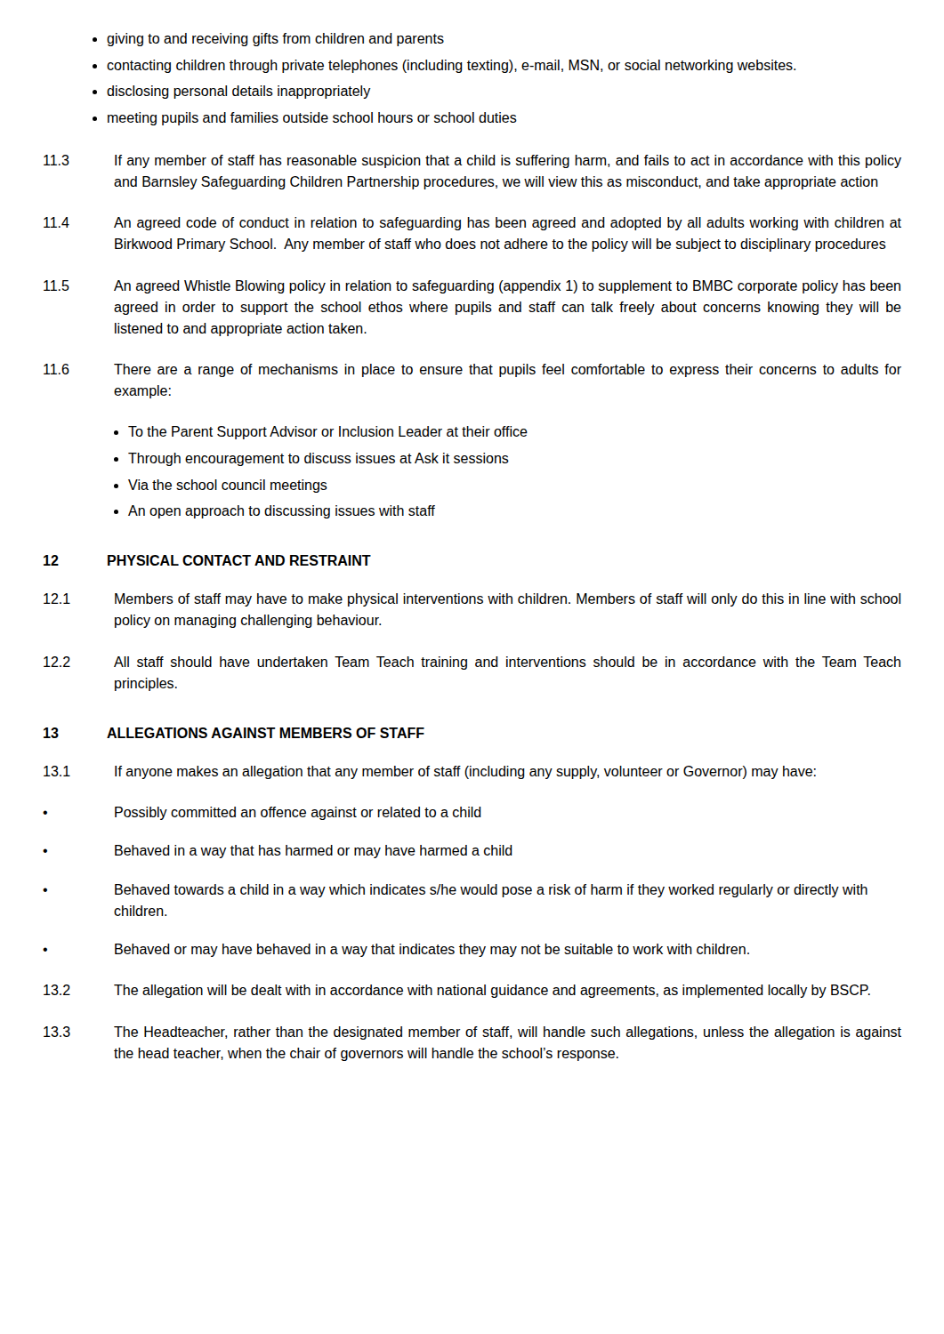giving to and receiving gifts from children and parents
contacting children through private telephones (including texting), e-mail, MSN, or social networking websites.
disclosing personal details inappropriately
meeting pupils and families outside school hours or school duties
11.3
If any member of staff has reasonable suspicion that a child is suffering harm, and fails to act in accordance with this policy and Barnsley Safeguarding Children Partnership procedures, we will view this as misconduct, and take appropriate action
11.4
An agreed code of conduct in relation to safeguarding has been agreed and adopted by all adults working with children at Birkwood Primary School. Any member of staff who does not adhere to the policy will be subject to disciplinary procedures
11.5
An agreed Whistle Blowing policy in relation to safeguarding (appendix 1) to supplement to BMBC corporate policy has been agreed in order to support the school ethos where pupils and staff can talk freely about concerns knowing they will be listened to and appropriate action taken.
11.6
There are a range of mechanisms in place to ensure that pupils feel comfortable to express their concerns to adults for example:
To the Parent Support Advisor or Inclusion Leader at their office
Through encouragement to discuss issues at Ask it sessions
Via the school council meetings
An open approach to discussing issues with staff
12 PHYSICAL CONTACT AND RESTRAINT
12.1
Members of staff may have to make physical interventions with children. Members of staff will only do this in line with school policy on managing challenging behaviour.
12.2
All staff should have undertaken Team Teach training and interventions should be in accordance with the Team Teach principles.
13 ALLEGATIONS AGAINST MEMBERS OF STAFF
13.1
If anyone makes an allegation that any member of staff (including any supply, volunteer or Governor) may have:
•
Possibly committed an offence against or related to a child
•
Behaved in a way that has harmed or may have harmed a child
•
Behaved towards a child in a way which indicates s/he would pose a risk of harm if they worked regularly or directly with children.
•
Behaved or may have behaved in a way that indicates they may not be suitable to work with children.
13.2
The allegation will be dealt with in accordance with national guidance and agreements, as implemented locally by BSCP.
13.3
The Headteacher, rather than the designated member of staff, will handle such allegations, unless the allegation is against the head teacher, when the chair of governors will handle the school’s response.